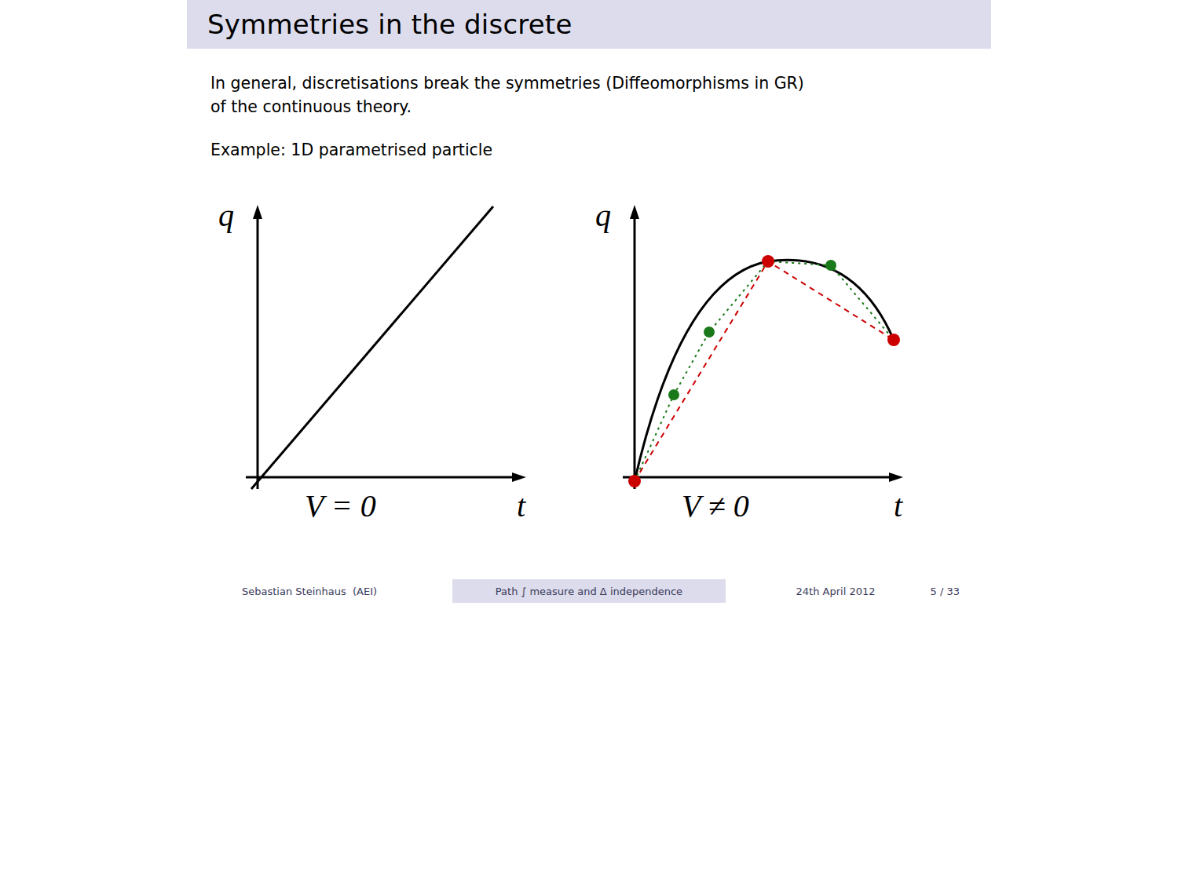Symmetries in the discrete
In general, discretisations break the symmetries (Diffeomorphisms in GR)
of the continuous theory.
Example: 1D parametrised particle
q t V = 0
q t V ≠ 0
Sebastian Steinhaus (AEI)
Path ∫ measure and Δ independence
24th April 20125 / 33